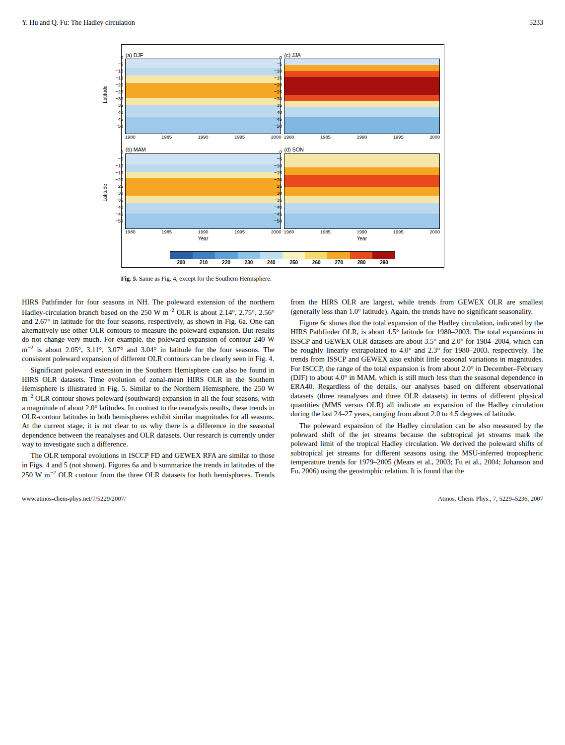Y. Hu and Q. Fu: The Hadley circulation 5233
Latitude
0−5−10−15−20−25−30−35−40−45−50
(a) DJF
19801985199019952000
0−5−10−15−20−25−30−35−40−45−50
(c) JJA
19801985199019952000
Latitude
0−5−10−15−20−25−30−35−40−45−50
(b) MAM
19801985199019952000
Year
0−5−10−15−20−25−30−35−40−45−50
(d) SON
19801985199019952000
Year
200210220230240250260270280290
Fig. 5. Same as Fig. 4, except for the Southern Hemisphere.
HIRS Pathfinder for four seasons in NH. The poleward extension of the northern Hadley-circulation branch based on the 250 W m−2 OLR is about 2.14°, 2.75°, 2.56° and 2.67° in latitude for the four seasons, respectively, as shown in Fig. 6a. One can alternatively use other OLR contours to measure the poleward expansion. But results do not change very much. For example, the poleward expansion of contour 240 W m−2 is about 2.05°, 3.11°, 3.07° and 3.04° in latitude for the four seasons. The consistent poleward expansion of different OLR contours can be clearly seen in Fig. 4.
Significant poleward extension in the Southern Hemisphere can also be found in HIRS OLR datasets. Time evolution of zonal-mean HIRS OLR in the Southern Hemisphere is illustrated in Fig. 5. Similar to the Northern Hemisphere, the 250 W m−2 OLR contour shows poleward (southward) expansion in all the four seasons, with a magnitude of about 2.0° latitudes. In contrast to the reanalysis results, these trends in OLR-contour latitudes in both hemispheres exhibit similar magnitudes for all seasons. At the current stage, it is not clear to us why there is a difference in the seasonal dependence between the reanalyses and OLR datasets. Our research is currently under way to investigate such a difference.
The OLR temporal evolutions in ISCCP FD and GEWEX RFA are similar to those in Figs. 4 and 5 (not shown). Figures 6a and b summarize the trends in latitudes of the 250 W m−2 OLR contour from the three OLR datasets for both hemispheres. Trends from the HIRS OLR are largest, while trends from GEWEX OLR are smallest (generally less than 1.0° latitude). Again, the trends have no significant seasonality.
Figure 6c shows that the total expansion of the Hadley circulation, indicated by the HIRS Pathfinder OLR, is about 4.5° latitude for 1980–2003. The total expansions in ISSCP and GEWEX OLR datasets are about 3.5° and 2.0° for 1984–2004, which can be roughly linearly extrapolated to 4.0° and 2.3° for 1980–2003, respectively. The trends from ISSCP and GEWEX also exhibit little seasonal variations in magnitudes. For ISCCP, the range of the total expansion is from about 2.0° in December–February (DJF) to about 4.0° in MAM, which is still much less than the seasonal dependence in ERA40. Regardless of the details, our analyses based on different observational datasets (three reanalyses and three OLR datasets) in terms of different physical quantities (MMS versus OLR) all indicate an expansion of the Hadley circulation during the last 24–27 years, ranging from about 2.0 to 4.5 degrees of latitude.
The poleward expansion of the Hadley circulation can be also measured by the poleward shift of the jet streams because the subtropical jet streams mark the poleward limit of the tropical Hadley circulation. We derived the poleward shifts of subtropical jet streams for different seasons using the MSU-inferred tropospheric temperature trends for 1979–2005 (Mears et al., 2003; Fu et al., 2004; Johanson and Fu, 2006) using the geostrophic relation. It is found that the
www.atmos-chem-phys.net/7/5229/2007/ Atmos. Chem. Phys., 7, 5229–5236, 2007